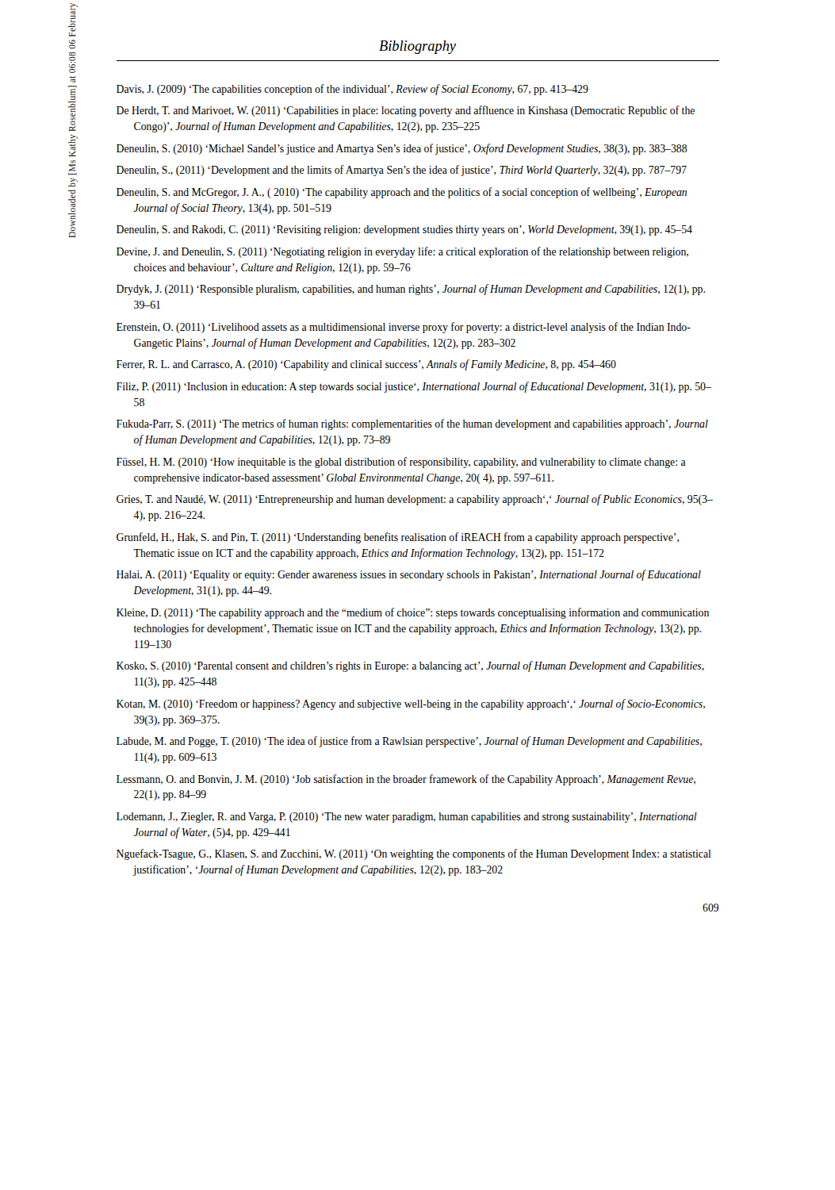Downloaded by [Ms Kathy Rosenblum] at 06:08 06 February 2015
Bibliography
Davis, J. (2009) ‘The capabilities conception of the individual’, Review of Social Economy, 67, pp. 413–429
De Herdt, T. and Marivoet, W. (2011) ‘Capabilities in place: locating poverty and affluence in Kinshasa (Democratic Republic of the Congo)’, Journal of Human Development and Capabilities, 12(2), pp. 235–225
Deneulin, S. (2010) ‘Michael Sandel’s justice and Amartya Sen’s idea of justice’, Oxford Development Studies, 38(3), pp. 383–388
Deneulin, S., (2011) ‘Development and the limits of Amartya Sen’s the idea of justice’, Third World Quarterly, 32(4), pp. 787–797
Deneulin, S. and McGregor, J. A., ( 2010) ‘The capability approach and the politics of a social conception of wellbeing’, European Journal of Social Theory, 13(4), pp. 501–519
Deneulin, S. and Rakodi, C. (2011) ‘Revisiting religion: development studies thirty years on’, World Development, 39(1), pp. 45–54
Devine, J. and Deneulin, S. (2011) ‘Negotiating religion in everyday life: a critical exploration of the relationship between religion, choices and behaviour’, Culture and Religion, 12(1), pp. 59–76
Drydyk, J. (2011) ‘Responsible pluralism, capabilities, and human rights’, Journal of Human Development and Capabilities, 12(1), pp. 39–61
Erenstein, O. (2011) ‘Livelihood assets as a multidimensional inverse proxy for poverty: a district-level analysis of the Indian Indo-Gangetic Plains’, Journal of Human Development and Capabilities, 12(2), pp. 283–302
Ferrer, R. L. and Carrasco, A. (2010) ‘Capability and clinical success’, Annals of Family Medicine, 8, pp. 454–460
Filiz, P. (2011) ‘Inclusion in education: A step towards social justice‘, International Journal of Educational Development, 31(1), pp. 50–58
Fukuda-Parr, S. (2011) ‘The metrics of human rights: complementarities of the human development and capabilities approach’, Journal of Human Development and Capabilities, 12(1), pp. 73–89
Füssel, H. M. (2010) ‘How inequitable is the global distribution of responsibility, capability, and vulnerability to climate change: a comprehensive indicator-based assessment’ Global Environmental Change, 20( 4), pp. 597–611.
Gries, T. and Naudé, W. (2011) ‘Entrepreneurship and human development: a capability approach‘,‘ Journal of Public Economics, 95(3–4), pp. 216–224.
Grunfeld, H., Hak, S. and Pin, T. (2011) ‘Understanding benefits realisation of iREACH from a capability approach perspective’, Thematic issue on ICT and the capability approach, Ethics and Information Technology, 13(2), pp. 151–172
Halai, A. (2011) ‘Equality or equity: Gender awareness issues in secondary schools in Pakistan’, International Journal of Educational Development, 31(1), pp. 44–49.
Kleine, D. (2011) ‘The capability approach and the “medium of choice”: steps towards conceptualising information and communication technologies for development’, Thematic issue on ICT and the capability approach, Ethics and Information Technology, 13(2), pp. 119–130
Kosko, S. (2010) ‘Parental consent and children’s rights in Europe: a balancing act’, Journal of Human Development and Capabilities, 11(3), pp. 425–448
Kotan, M. (2010) ‘Freedom or happiness? Agency and subjective well-being in the capability approach‘,‘ Journal of Socio-Economics, 39(3), pp. 369–375.
Labude, M. and Pogge, T. (2010) ‘The idea of justice from a Rawlsian perspective’, Journal of Human Development and Capabilities, 11(4), pp. 609–613
Lessmann, O. and Bonvin, J. M. (2010) ‘Job satisfaction in the broader framework of the Capability Approach’, Management Revue, 22(1), pp. 84–99
Lodemann, J., Ziegler, R. and Varga, P. (2010) ‘The new water paradigm, human capabilities and strong sustainability’, International Journal of Water, (5)4, pp. 429–441
Nguefack-Tsague, G., Klasen, S. and Zucchini, W. (2011) ‘On weighting the components of the Human Development Index: a statistical justification’, ‘Journal of Human Development and Capabilities, 12(2), pp. 183–202
609